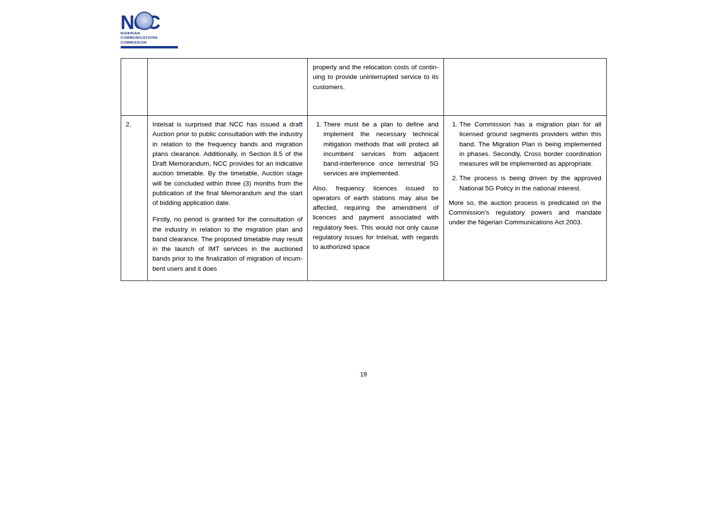NCC
NIGERIAN
COMMUNICATIONS
COMMISSION
| | | property and the relocation costs of continuing to provide uninterrupted service to its customers. | |
| 2. | Intelsat is surprised that NCC has issued a draft Auction prior to public consultation with the industry in relation to the frequency bands and migration plans clearance. Additionally, in Section 8.5 of the Draft Memorandum, NCC provides for an indicative auction timetable. By the timetable, Auction stage will be concluded within three (3) months from the publication of the final Memorandum and the start of bidding application date. Firstly, no period is granted for the consultation of the industry in relation to the migration plan and band clearance. The proposed timetable may result in the launch of IMT services in the auctioned bands prior to the finalization of migration of incumbent users and it does | There must be a plan to define and implement the necessary technical mitigation methods that will protect all incumbent services from adjacent band-interference once terrestrial 5G services are implemented. Also, frequency licences issued to operators of earth stations may also be affected, requiring the amendment of licences and payment associated with regulatory fees. This would not only cause regulatory issues for Intelsat, with regards to authorized space | The Commission has a migration plan for all licensed ground segments providers within this band. The Migration Plan is being implemented in phases. Secondly, Cross border coordination measures will be implemented as appropriate. The process is being driven by the approved National 5G Policy in the national interest. More so, the auction process is predicated on the Commission’s regulatory powers and mandate under the Nigerian Communications Act 2003. |
19